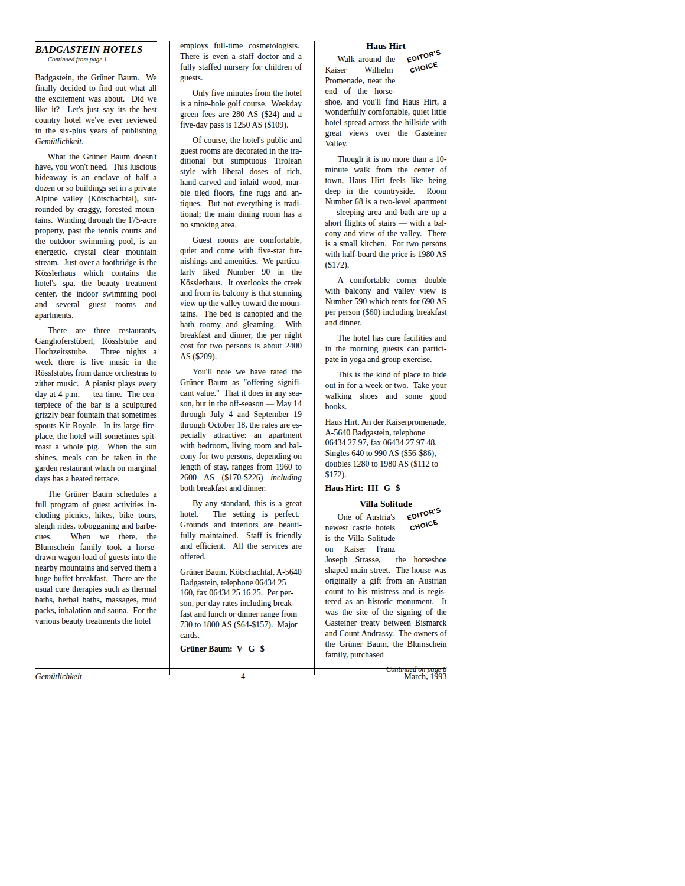BADGASTEIN HOTELS
Continued from page 1
Badgastein, the Grüner Baum. We finally decided to find out what all the excitement was about. Did we like it? Let's just say its the best country hotel we've ever reviewed in the six-plus years of publishing Gemütlichkeit.
What the Grüner Baum doesn't have, you won't need. This luscious hideaway is an enclave of half a dozen or so buildings set in a private Alpine valley (Kötschachtal), surrounded by craggy, forested mountains. Winding through the 175-acre property, past the tennis courts and the outdoor swimming pool, is an energetic, crystal clear mountain stream. Just over a footbridge is the Kösslerhaus which contains the hotel's spa, the beauty treatment center, the indoor swimming pool and several guest rooms and apartments.
There are three restaurants, Ganghoferstüberl, Rösslstube and Hochzeitsstube. Three nights a week there is live music in the Rösslstube, from dance orchestras to zither music. A pianist plays every day at 4 p.m. — tea time. The centerpiece of the bar is a sculptured grizzly bear fountain that sometimes spouts Kir Royale. In its large fireplace, the hotel will sometimes spit-roast a whole pig. When the sun shines, meals can be taken in the garden restaurant which on marginal days has a heated terrace.
The Grüner Baum schedules a full program of guest activities including picnics, hikes, bike tours, sleigh rides, tobogganing and barbecues. When we there, the Blumschein family took a horse-drawn wagon load of guests into the nearby mountains and served them a huge buffet breakfast. There are the usual cure therapies such as thermal baths, herbal baths, massages, mud packs, inhalation and sauna. For the various beauty treatments the hotel
employs full-time cosmetologists. There is even a staff doctor and a fully staffed nursery for children of guests.
Only five minutes from the hotel is a nine-hole golf course. Weekday green fees are 280 AS ($24) and a five-day pass is 1250 AS ($109).
Of course, the hotel's public and guest rooms are decorated in the traditional but sumptuous Tirolean style with liberal doses of rich, hand-carved and inlaid wood, marble tiled floors, fine rugs and antiques. But not everything is traditional; the main dining room has a no smoking area.
Guest rooms are comfortable, quiet and come with five-star furnishings and amenities. We particularly liked Number 90 in the Kösslerhaus. It overlooks the creek and from its balcony is that stunning view up the valley toward the mountains. The bed is canopied and the bath roomy and gleaming. With breakfast and dinner, the per night cost for two persons is about 2400 AS ($209).
You'll note we have rated the Grüner Baum as "offering significant value." That it does in any season, but in the off-season — May 14 through July 4 and September 19 through October 18, the rates are especially attractive: an apartment with bedroom, living room and balcony for two persons, depending on length of stay, ranges from 1960 to 2600 AS ($170-$226) including both breakfast and dinner.
By any standard, this is a great hotel. The setting is perfect. Grounds and interiors are beautifully maintained. Staff is friendly and efficient. All the services are offered.
Grüner Baum, Kötschachtal, A-5640 Badgastein, telephone 06434 25 160, fax 06434 25 16 25. Per person, per day rates including breakfast and lunch or dinner range from 730 to 1800 AS ($64-$157). Major cards.
Grüner Baum: V G $
Haus Hirt
EDITOR'S CHOICE
Walk around the Kaiser Wilhelm Promenade, near the end of the horseshoe, and you'll find Haus Hirt, a wonderfully comfortable, quiet little hotel spread across the hillside with great views over the Gasteiner Valley.
Though it is no more than a 10-minute walk from the center of town, Haus Hirt feels like being deep in the countryside. Room Number 68 is a two-level apartment — sleeping area and bath are up a short flights of stairs — with a balcony and view of the valley. There is a small kitchen. For two persons with half-board the price is 1980 AS ($172).
A comfortable corner double with balcony and valley view is Number 590 which rents for 690 AS per person ($60) including breakfast and dinner.
The hotel has cure facilities and in the morning guests can participate in yoga and group exercise.
This is the kind of place to hide out in for a week or two. Take your walking shoes and some good books.
Haus Hirt, An der Kaiserpromenade, A-5640 Badgastein, telephone 06434 27 97, fax 06434 27 97 48. Singles 640 to 990 AS ($56-$86), doubles 1280 to 1980 AS ($112 to $172).
Haus Hirt: III G $
Villa Solitude
EDITOR'S CHOICE
One of Austria's newest castle hotels is the Villa Solitude on Kaiser Franz Joseph Strasse, the horseshoe shaped main street. The house was originally a gift from an Austrian count to his mistress and is registered as an historic monument. It was the site of the signing of the Gasteiner treaty between Bismarck and Count Andrassy. The owners of the Grüner Baum, the Blumschein family, purchased
Continued on page 8
Gemütlichkeit
4
March, 1993